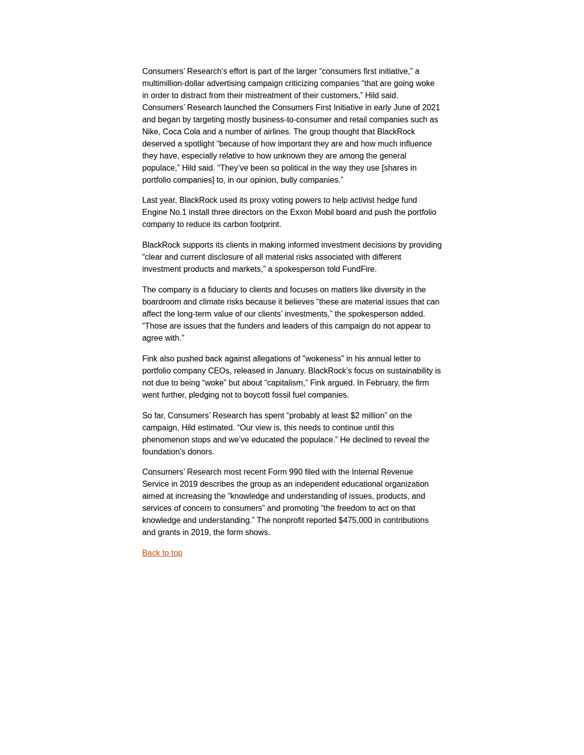Consumers’ Research's effort is part of the larger “consumers first initiative,” a multimillion-dollar advertising campaign criticizing companies “that are going woke in order to distract from their mistreatment of their customers,” Hild said. Consumers’ Research launched the Consumers First Initiative in early June of 2021 and began by targeting mostly business-to-consumer and retail companies such as Nike, Coca Cola and a number of airlines. The group thought that BlackRock deserved a spotlight “because of how important they are and how much influence they have, especially relative to how unknown they are among the general populace,” Hild said. “They’ve been so political in the way they use [shares in portfolio companies] to, in our opinion, bully companies.”
Last year, BlackRock used its proxy voting powers to help activist hedge fund Engine No.1 install three directors on the Exxon Mobil board and push the portfolio company to reduce its carbon footprint.
BlackRock supports its clients in making informed investment decisions by providing “clear and current disclosure of all material risks associated with different investment products and markets,” a spokesperson told FundFire.
The company is a fiduciary to clients and focuses on matters like diversity in the boardroom and climate risks because it believes “these are material issues that can affect the long-term value of our clients’ investments,” the spokesperson added. “Those are issues that the funders and leaders of this campaign do not appear to agree with.”
Fink also pushed back against allegations of "wokeness" in his annual letter to portfolio company CEOs, released in January. BlackRock’s focus on sustainability is not due to being “woke” but about “capitalism,” Fink argued. In February, the firm went further, pledging not to boycott fossil fuel companies.
So far, Consumers’ Research has spent “probably at least $2 million” on the campaign, Hild estimated. “Our view is, this needs to continue until this phenomenon stops and we’ve educated the populace.” He declined to reveal the foundation's donors.
Consumers’ Research most recent Form 990 filed with the Internal Revenue Service in 2019 describes the group as an independent educational organization aimed at increasing the “knowledge and understanding of issues, products, and services of concern to consumers” and promoting “the freedom to act on that knowledge and understanding.” The nonprofit reported $475,000 in contributions and grants in 2019, the form shows.
Back to top